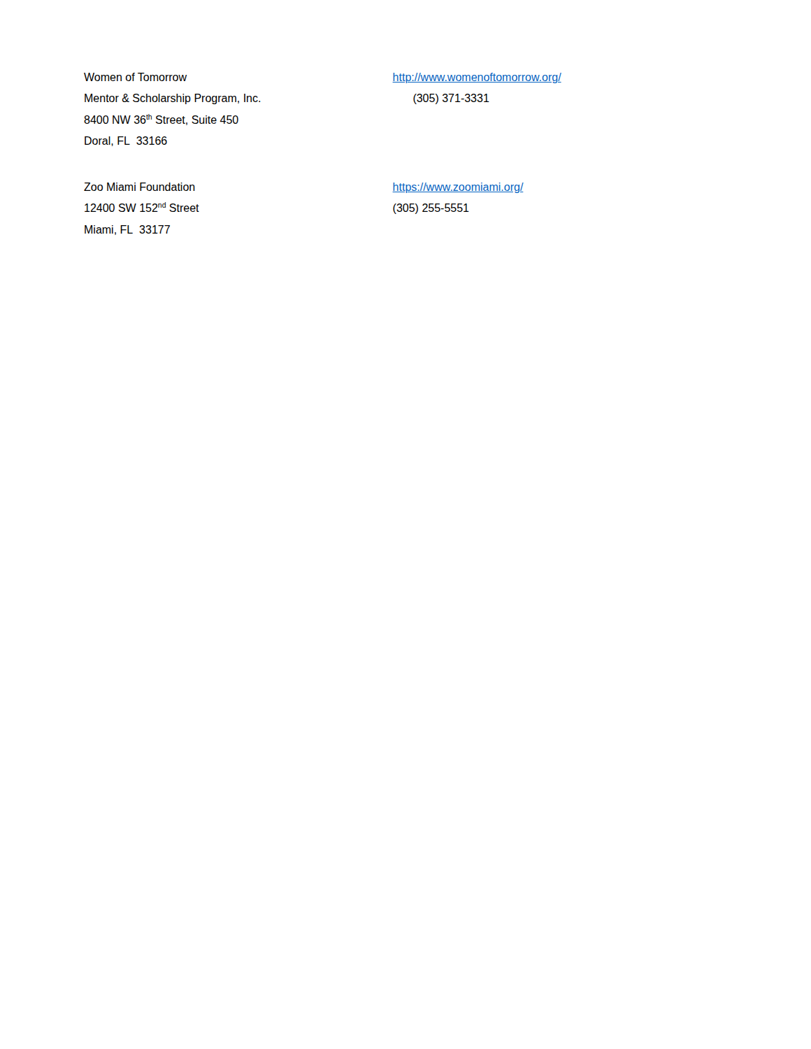Women of Tomorrow
Mentor & Scholarship Program, Inc.
8400 NW 36th Street, Suite 450
Doral, FL 33166
http://www.womenoftomorrow.org/
(305) 371-3331
Zoo Miami Foundation
12400 SW 152nd Street
Miami, FL 33177
https://www.zoomiami.org/
(305) 255-5551